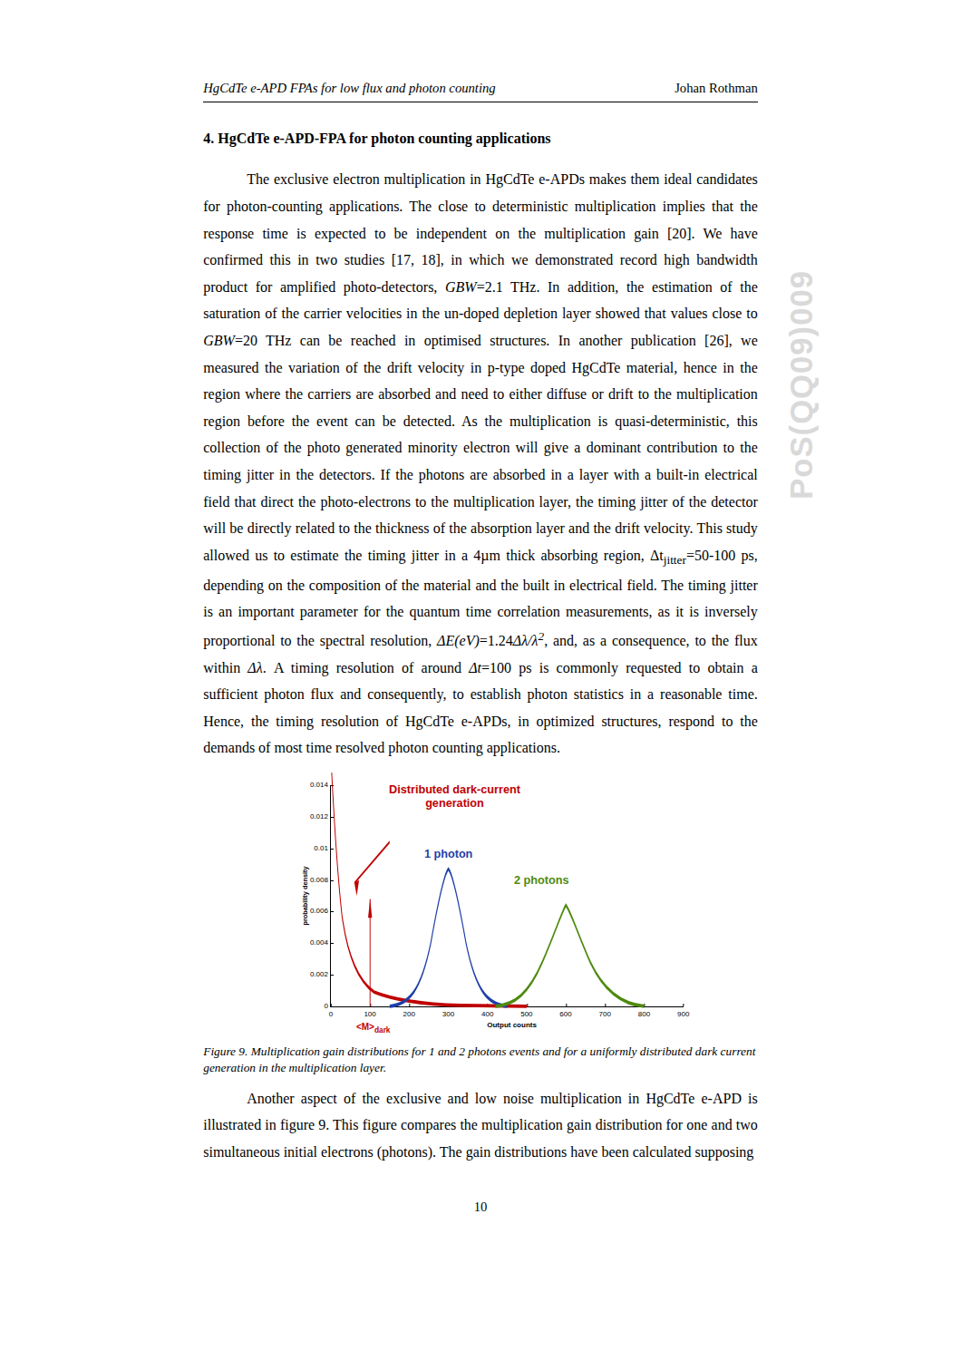HgCdTe e-APD FPAs for low flux and photon counting Johan Rothman
4. HgCdTe e-APD-FPA for photon counting applications
The exclusive electron multiplication in HgCdTe e-APDs makes them ideal candidates for photon-counting applications. The close to deterministic multiplication implies that the response time is expected to be independent on the multiplication gain [20]. We have confirmed this in two studies [17, 18], in which we demonstrated record high bandwidth product for amplified photo-detectors, GBW=2.1 THz. In addition, the estimation of the saturation of the carrier velocities in the un-doped depletion layer showed that values close to GBW=20 THz can be reached in optimised structures. In another publication [26], we measured the variation of the drift velocity in p-type doped HgCdTe material, hence in the region where the carriers are absorbed and need to either diffuse or drift to the multiplication region before the event can be detected. As the multiplication is quasi-deterministic, this collection of the photo generated minority electron will give a dominant contribution to the timing jitter in the detectors. If the photons are absorbed in a layer with a built-in electrical field that direct the photo-electrons to the multiplication layer, the timing jitter of the detector will be directly related to the thickness of the absorption layer and the drift velocity. This study allowed us to estimate the timing jitter in a 4µm thick absorbing region, Δtjitter=50-100 ps, depending on the composition of the material and the built in electrical field. The timing jitter is an important parameter for the quantum time correlation measurements, as it is inversely proportional to the spectral resolution, ΔE(eV)=1.24Δλ/λ2, and, as a consequence, to the flux within Δλ. A timing resolution of around Δt=100 ps is commonly requested to obtain a sufficient photon flux and consequently, to establish photon statistics in a reasonable time. Hence, the timing resolution of HgCdTe e-APDs, in optimized structures, respond to the demands of most time resolved photon counting applications.
probability density
0.014
0.012
0.01
0.008
0.006
0.004
0.002
0
0
100
200
300
400
500
600
700
800
900
Distributed dark-current
generation
1 photon
2 photons
<M>dark
Output counts
Figure 9. Multiplication gain distributions for 1 and 2 photons events and for a uniformly distributed dark current generation in the multiplication layer.
Another aspect of the exclusive and low noise multiplication in HgCdTe e-APD is illustrated in figure 9. This figure compares the multiplication gain distribution for one and two simultaneous initial electrons (photons). The gain distributions have been calculated supposing
PoS(QQ09)009
10